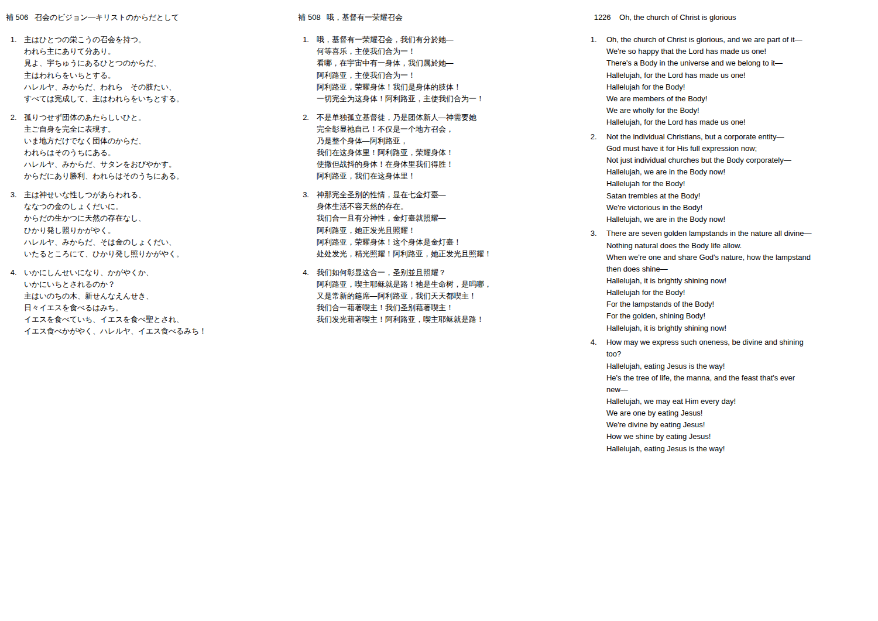補 506 召会のビジョン—キリストのからだとして
主はひとつの栄こうの召会を持つ。 われら主にありて分あり。 見よ、宇ちゅうにあるひとつのからだ、 主はわれらをいちとする。 ハレルヤ、みからだ、われら　その肢たい、 すべては完成して、主はわれらをいちとする。
孤りつせず団体のあたらしいひと。 主ご自身を完全に表現す。 いま地方だけでなく団体のからだ、 われらはそのうちにある。 ハレルヤ、みからだ、サタンをおびやかす。 からだにあり勝利、われらはそのうちにある。
主は神せいな性しつがあらわれる、 ななつの金のしょくだいに。 からだの生かつに天然の存在なし、 ひかり発し照りかがやく。 ハレルヤ、みからだ、そは金のしょくだい、 いたるところにて、ひかり発し照りかがやく。
いかにしんせいになり、かがやくか、 いかにいちとされるのか？ 主はいのちの木、新せんなえんせき、 日々イエスを食べるはみち。 イエスを食べていち、イエスを食べ聖とされ、 イエス食べかがやく、ハレルヤ、イエス食べるみち！
補 508 哦，基督有一荣耀召会
哦，基督有一荣耀召会，我们有分於她— 何等喜乐，主使我们合为一！ 看哪，在宇宙中有一身体，我们属於她— 阿利路亚，主使我们合为一！ 阿利路亚，荣耀身体！我们是身体的肢体！ 一切完全为这身体！阿利路亚，主使我们合为一！
不是单独孤立基督徒，乃是团体新人—神需要她 完全彰显祂自己！不仅是一个地方召会， 乃是整个身体—阿利路亚， 我们在这身体里！阿利路亚，荣耀身体！ 使撒但战抖的身体！在身体里我们得胜！ 阿利路亚，我们在这身体里！
神那完全圣别的性情，显在七金灯臺— 身体生活不容天然的存在。 我们合一且有分神性，金灯臺就照耀— 阿利路亚，她正发光且照耀！ 阿利路亚，荣耀身体！这个身体是金灯臺！ 处处发光，精光照耀！阿利路亚，她正发光且照耀！
我们如何彰显这合一，圣别並且照耀？ 阿利路亚，喫主耶稣就是路！祂是生命树，是吗哪， 又是常新的筵席—阿利路亚，我们天天都喫主！ 我们合一藉著喫主！我们圣别藉著喫主！ 我们发光藉著喫主！阿利路亚，喫主耶稣就是路！
1226 Oh, the church of Christ is glorious
Oh, the church of Christ is glorious, and we are part of it— We're so happy that the Lord has made us one! There's a Body in the universe and we belong to it— Hallelujah, for the Lord has made us one! Hallelujah for the Body! We are members of the Body! We are wholly for the Body! Hallelujah, for the Lord has made us one!
Not the individual Christians, but a corporate entity— God must have it for His full expression now; Not just individual churches but the Body corporately— Hallelujah, we are in the Body now! Hallelujah for the Body! Satan trembles at the Body! We're victorious in the Body! Hallelujah, we are in the Body now!
There are seven golden lampstands in the nature all divine— Nothing natural does the Body life allow. When we're one and share God's nature, how the lampstand then does shine— Hallelujah, it is brightly shining now! Hallelujah for the Body! For the lampstands of the Body! For the golden, shining Body! Hallelujah, it is brightly shining now!
How may we express such oneness, be divine and shining too? Hallelujah, eating Jesus is the way! He's the tree of life, the manna, and the feast that's ever new— Hallelujah, we may eat Him every day! We are one by eating Jesus! We're divine by eating Jesus! How we shine by eating Jesus! Hallelujah, eating Jesus is the way!